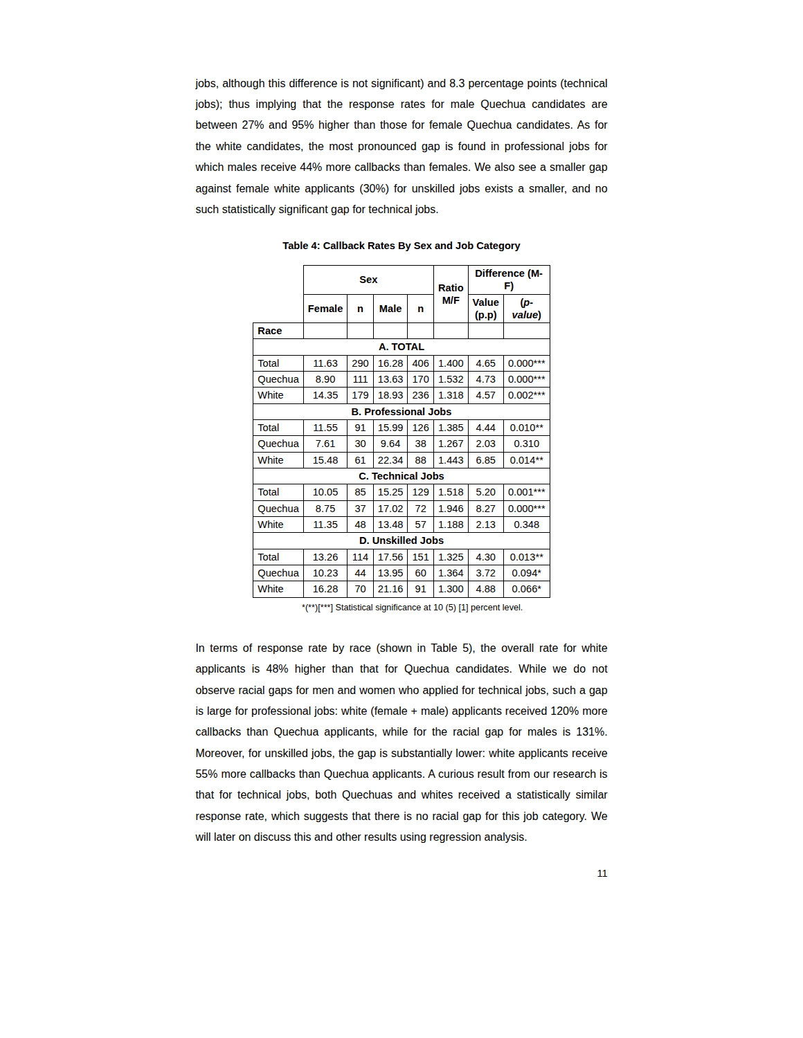jobs, although this difference is not significant) and 8.3 percentage points (technical jobs); thus implying that the response rates for male Quechua candidates are between 27% and 95% higher than those for female Quechua candidates. As for the white candidates, the most pronounced gap is found in professional jobs for which males receive 44% more callbacks than females. We also see a smaller gap against female white applicants (30%) for unskilled jobs exists a smaller, and no such statistically significant gap for technical jobs.
Table 4: Callback Rates By Sex and Job Category
| | Sex | Ratio M/F | Difference (M-F) |
| --- | --- | --- | --- |
| Female | n | Male | n | Value (p.p) | ( p-value ) |
| Race | | | | | | | |
| A. TOTAL |
| Total | 11.63 | 290 | 16.28 | 406 | 1.400 | 4.65 | 0.000*** |
| Quechua | 8.90 | 111 | 13.63 | 170 | 1.532 | 4.73 | 0.000*** |
| White | 14.35 | 179 | 18.93 | 236 | 1.318 | 4.57 | 0.002*** |
| B. Professional Jobs |
| Total | 11.55 | 91 | 15.99 | 126 | 1.385 | 4.44 | 0.010** |
| Quechua | 7.61 | 30 | 9.64 | 38 | 1.267 | 2.03 | 0.310 |
| White | 15.48 | 61 | 22.34 | 88 | 1.443 | 6.85 | 0.014** |
| C. Technical Jobs |
| Total | 10.05 | 85 | 15.25 | 129 | 1.518 | 5.20 | 0.001*** |
| Quechua | 8.75 | 37 | 17.02 | 72 | 1.946 | 8.27 | 0.000*** |
| White | 11.35 | 48 | 13.48 | 57 | 1.188 | 2.13 | 0.348 |
| D. Unskilled Jobs |
| Total | 13.26 | 114 | 17.56 | 151 | 1.325 | 4.30 | 0.013** |
| Quechua | 10.23 | 44 | 13.95 | 60 | 1.364 | 3.72 | 0.094* |
| White | 16.28 | 70 | 21.16 | 91 | 1.300 | 4.88 | 0.066* |
*(**)[***] Statistical significance at 10 (5) [1] percent level.
In terms of response rate by race (shown in Table 5), the overall rate for white applicants is 48% higher than that for Quechua candidates. While we do not observe racial gaps for men and women who applied for technical jobs, such a gap is large for professional jobs: white (female + male) applicants received 120% more callbacks than Quechua applicants, while for the racial gap for males is 131%. Moreover, for unskilled jobs, the gap is substantially lower: white applicants receive 55% more callbacks than Quechua applicants. A curious result from our research is that for technical jobs, both Quechuas and whites received a statistically similar response rate, which suggests that there is no racial gap for this job category. We will later on discuss this and other results using regression analysis.
11